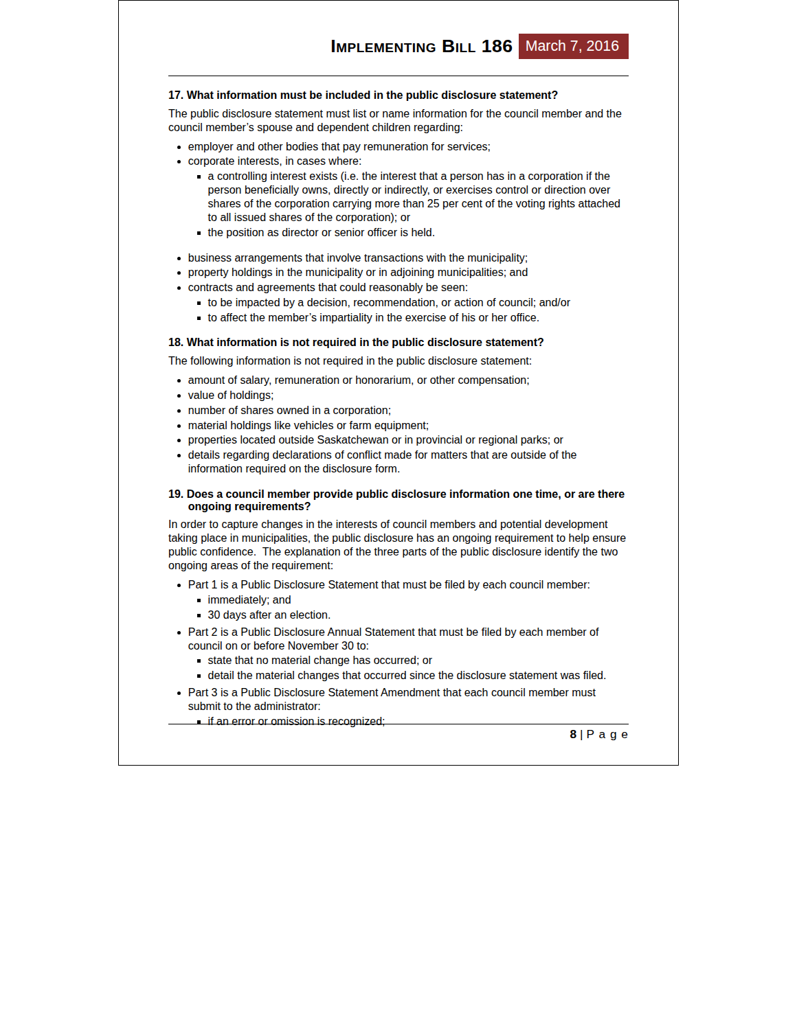Implementing Bill 186
March 7, 2016
17. What information must be included in the public disclosure statement?
The public disclosure statement must list or name information for the council member and the council member’s spouse and dependent children regarding:
employer and other bodies that pay remuneration for services;
corporate interests, in cases where:
a controlling interest exists (i.e. the interest that a person has in a corporation if the person beneficially owns, directly or indirectly, or exercises control or direction over shares of the corporation carrying more than 25 per cent of the voting rights attached to all issued shares of the corporation); or
the position as director or senior officer is held.
business arrangements that involve transactions with the municipality;
property holdings in the municipality or in adjoining municipalities; and
contracts and agreements that could reasonably be seen:
to be impacted by a decision, recommendation, or action of council; and/or
to affect the member’s impartiality in the exercise of his or her office.
18. What information is not required in the public disclosure statement?
The following information is not required in the public disclosure statement:
amount of salary, remuneration or honorarium, or other compensation;
value of holdings;
number of shares owned in a corporation;
material holdings like vehicles or farm equipment;
properties located outside Saskatchewan or in provincial or regional parks; or
details regarding declarations of conflict made for matters that are outside of the information required on the disclosure form.
19. Does a council member provide public disclosure information one time, or are there ongoing requirements?
In order to capture changes in the interests of council members and potential development taking place in municipalities, the public disclosure has an ongoing requirement to help ensure public confidence. The explanation of the three parts of the public disclosure identify the two ongoing areas of the requirement:
Part 1 is a Public Disclosure Statement that must be filed by each council member:
immediately; and
30 days after an election.
Part 2 is a Public Disclosure Annual Statement that must be filed by each member of council on or before November 30 to:
state that no material change has occurred; or
detail the material changes that occurred since the disclosure statement was filed.
Part 3 is a Public Disclosure Statement Amendment that each council member must submit to the administrator:
if an error or omission is recognized;
8 | P a g e